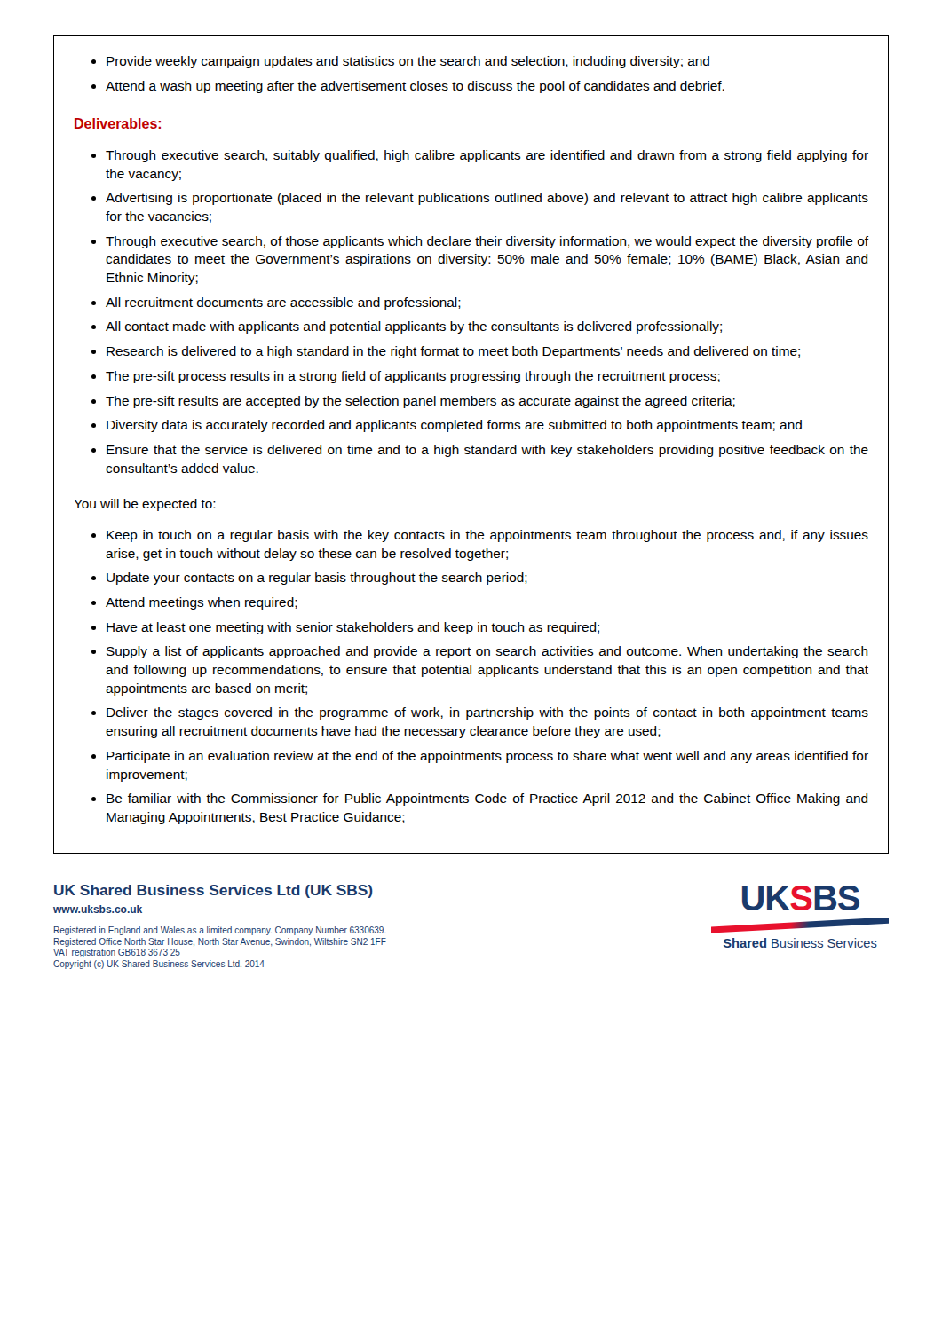Provide weekly campaign updates and statistics on the search and selection, including diversity; and
Attend a wash up meeting after the advertisement closes to discuss the pool of candidates and debrief.
Deliverables:
Through executive search, suitably qualified, high calibre applicants are identified and drawn from a strong field applying for the vacancy;
Advertising is proportionate (placed in the relevant publications outlined above) and relevant to attract high calibre applicants for the vacancies;
Through executive search, of those applicants which declare their diversity information, we would expect the diversity profile of candidates to meet the Government’s aspirations on diversity: 50% male and 50% female; 10% (BAME) Black, Asian and Ethnic Minority;
All recruitment documents are accessible and professional;
All contact made with applicants and potential applicants by the consultants is delivered professionally;
Research is delivered to a high standard in the right format to meet both Departments’ needs and delivered on time;
The pre-sift process results in a strong field of applicants progressing through the recruitment process;
The pre-sift results are accepted by the selection panel members as accurate against the agreed criteria;
Diversity data is accurately recorded and applicants completed forms are submitted to both appointments team; and
Ensure that the service is delivered on time and to a high standard with key stakeholders providing positive feedback on the consultant’s added value.
You will be expected to:
Keep in touch on a regular basis with the key contacts in the appointments team throughout the process and, if any issues arise, get in touch without delay so these can be resolved together;
Update your contacts on a regular basis throughout the search period;
Attend meetings when required;
Have at least one meeting with senior stakeholders and keep in touch as required;
Supply a list of applicants approached and provide a report on search activities and outcome. When undertaking the search and following up recommendations, to ensure that potential applicants understand that this is an open competition and that appointments are based on merit;
Deliver the stages covered in the programme of work, in partnership with the points of contact in both appointment teams ensuring all recruitment documents have had the necessary clearance before they are used;
Participate in an evaluation review at the end of the appointments process to share what went well and any areas identified for improvement;
Be familiar with the Commissioner for Public Appointments Code of Practice April 2012 and the Cabinet Office Making and Managing Appointments, Best Practice Guidance;
UK Shared Business Services Ltd (UK SBS)
www.uksbs.co.uk
Registered in England and Wales as a limited company. Company Number 6330639.
Registered Office North Star House, North Star Avenue, Swindon, Wiltshire SN2 1FF
VAT registration GB618 3673 25
Copyright (c) UK Shared Business Services Ltd. 2014
UKSBS
Shared Business Services